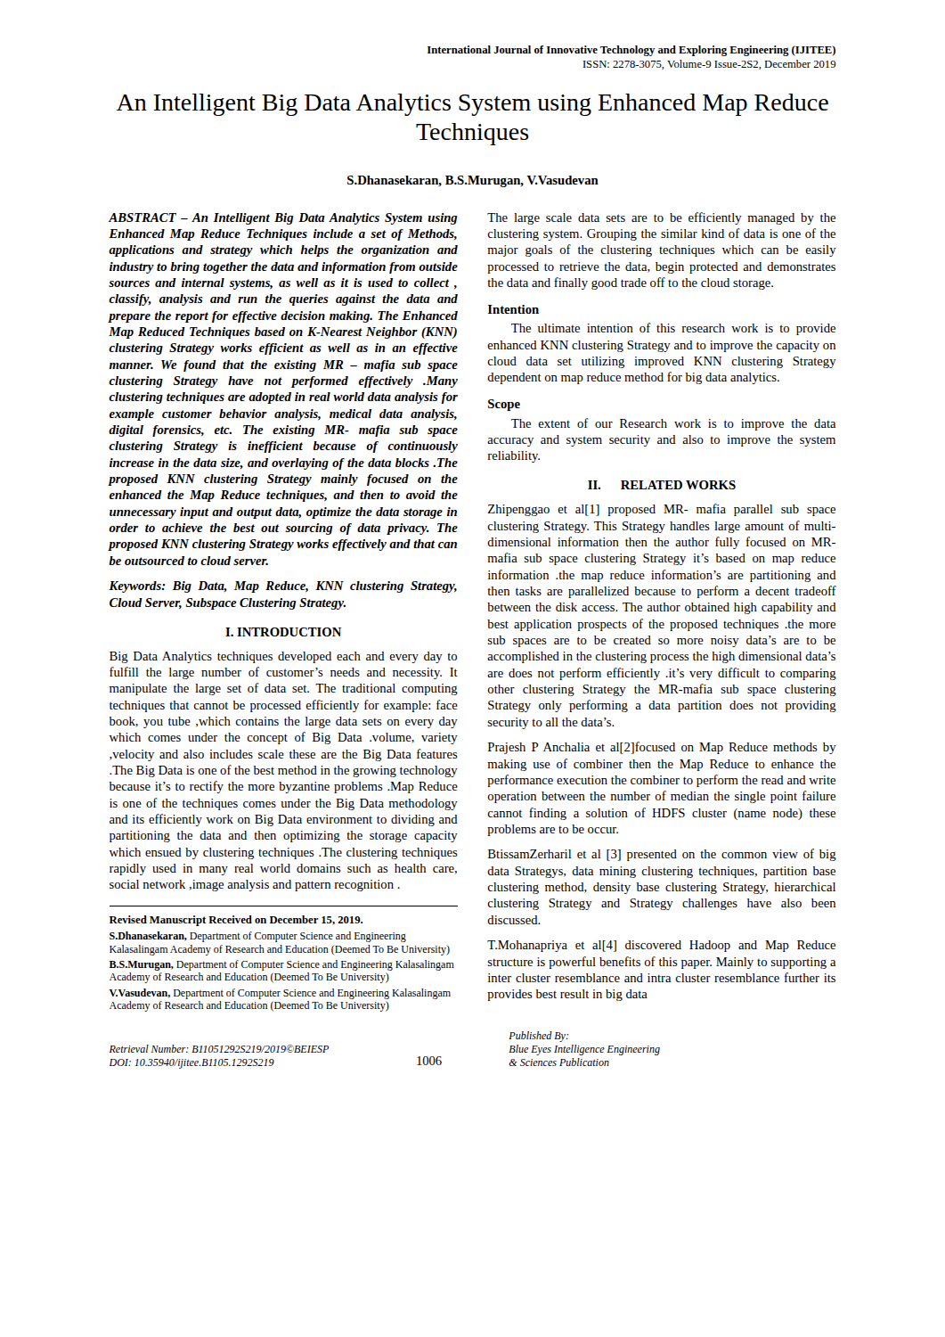International Journal of Innovative Technology and Exploring Engineering (IJITEE)
ISSN: 2278-3075, Volume-9 Issue-2S2, December 2019
An Intelligent Big Data Analytics System using Enhanced Map Reduce Techniques
S.Dhanasekaran, B.S.Murugan, V.Vasudevan
ABSTRACT – An Intelligent Big Data Analytics System using Enhanced Map Reduce Techniques include a set of Methods, applications and strategy which helps the organization and industry to bring together the data and information from outside sources and internal systems, as well as it is used to collect , classify, analysis and run the queries against the data and prepare the report for effective decision making. The Enhanced Map Reduced Techniques based on K-Nearest Neighbor (KNN) clustering Strategy works efficient as well as in an effective manner. We found that the existing MR – mafia sub space clustering Strategy have not performed effectively .Many clustering techniques are adopted in real world data analysis for example customer behavior analysis, medical data analysis, digital forensics, etc. The existing MR- mafia sub space clustering Strategy is inefficient because of continuously increase in the data size, and overlaying of the data blocks .The proposed KNN clustering Strategy mainly focused on the enhanced the Map Reduce techniques, and then to avoid the unnecessary input and output data, optimize the data storage in order to achieve the best out sourcing of data privacy. The proposed KNN clustering Strategy works effectively and that can be outsourced to cloud server.
Keywords: Big Data, Map Reduce, KNN clustering Strategy, Cloud Server, Subspace Clustering Strategy.
I. INTRODUCTION
Big Data Analytics techniques developed each and every day to fulfill the large number of customer’s needs and necessity. It manipulate the large set of data set. The traditional computing techniques that cannot be processed efficiently for example: face book, you tube ,which contains the large data sets on every day which comes under the concept of Big Data .volume, variety ,velocity and also includes scale these are the Big Data features .The Big Data is one of the best method in the growing technology because it’s to rectify the more byzantine problems .Map Reduce is one of the techniques comes under the Big Data methodology and its efficiently work on Big Data environment to dividing and partitioning the data and then optimizing the storage capacity which ensued by clustering techniques .The clustering techniques rapidly used in many real world domains such as health care, social network ,image analysis and pattern recognition .
Revised Manuscript Received on December 15, 2019.
S.Dhanasekaran, Department of Computer Science and Engineering Kalasalingam Academy of Research and Education (Deemed To Be University)
B.S.Murugan, Department of Computer Science and Engineering Kalasalingam Academy of Research and Education (Deemed To Be University)
V.Vasudevan, Department of Computer Science and Engineering Kalasalingam Academy of Research and Education (Deemed To Be University)
The large scale data sets are to be efficiently managed by the clustering system. Grouping the similar kind of data is one of the major goals of the clustering techniques which can be easily processed to retrieve the data, begin protected and demonstrates the data and finally good trade off to the cloud storage.
Intention
The ultimate intention of this research work is to provide enhanced KNN clustering Strategy and to improve the capacity on cloud data set utilizing improved KNN clustering Strategy dependent on map reduce method for big data analytics.
Scope
The extent of our Research work is to improve the data accuracy and system security and also to improve the system reliability.
II. RELATED WORKS
Zhipenggao et al[1] proposed MR- mafia parallel sub space clustering Strategy. This Strategy handles large amount of multi- dimensional information then the author fully focused on MR- mafia sub space clustering Strategy it’s based on map reduce information .the map reduce information’s are partitioning and then tasks are parallelized because to perform a decent tradeoff between the disk access. The author obtained high capability and best application prospects of the proposed techniques .the more sub spaces are to be created so more noisy data’s are to be accomplished in the clustering process the high dimensional data’s are does not perform efficiently .it’s very difficult to comparing other clustering Strategy the MR-mafia sub space clustering Strategy only performing a data partition does not providing security to all the data’s.
Prajesh P Anchalia et al[2]focused on Map Reduce methods by making use of combiner then the Map Reduce to enhance the performance execution the combiner to perform the read and write operation between the number of median the single point failure cannot finding a solution of HDFS cluster (name node) these problems are to be occur.
BtissamZerharil et al [3] presented on the common view of big data Strategys, data mining clustering techniques, partition base clustering method, density base clustering Strategy, hierarchical clustering Strategy and Strategy challenges have also been discussed.
T.Mohanapriya et al[4] discovered Hadoop and Map Reduce structure is powerful benefits of this paper. Mainly to supporting a inter cluster resemblance and intra cluster resemblance further its provides best result in big data
Retrieval Number: B11051292S219/2019©BEIESP
DOI: 10.35940/ijitee.B1105.1292S219
1006
Published By:
Blue Eyes Intelligence Engineering
& Sciences Publication